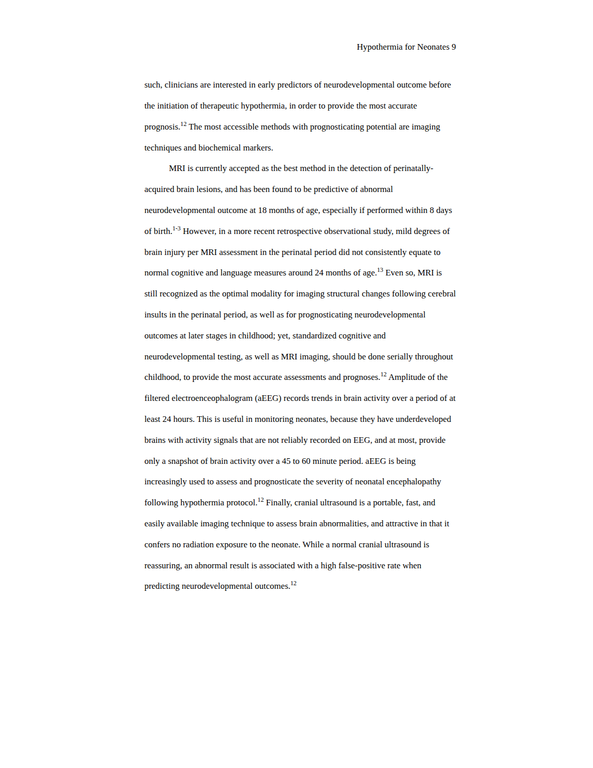Hypothermia for Neonates 9
such, clinicians are interested in early predictors of neurodevelopmental outcome before the initiation of therapeutic hypothermia, in order to provide the most accurate prognosis.12 The most accessible methods with prognosticating potential are imaging techniques and biochemical markers.
MRI is currently accepted as the best method in the detection of perinatally-acquired brain lesions, and has been found to be predictive of abnormal neurodevelopmental outcome at 18 months of age, especially if performed within 8 days of birth.1-3 However, in a more recent retrospective observational study, mild degrees of brain injury per MRI assessment in the perinatal period did not consistently equate to normal cognitive and language measures around 24 months of age.13 Even so, MRI is still recognized as the optimal modality for imaging structural changes following cerebral insults in the perinatal period, as well as for prognosticating neurodevelopmental outcomes at later stages in childhood; yet, standardized cognitive and neurodevelopmental testing, as well as MRI imaging, should be done serially throughout childhood, to provide the most accurate assessments and prognoses.12 Amplitude of the filtered electroenceophalogram (aEEG) records trends in brain activity over a period of at least 24 hours. This is useful in monitoring neonates, because they have underdeveloped brains with activity signals that are not reliably recorded on EEG, and at most, provide only a snapshot of brain activity over a 45 to 60 minute period. aEEG is being increasingly used to assess and prognosticate the severity of neonatal encephalopathy following hypothermia protocol.12 Finally, cranial ultrasound is a portable, fast, and easily available imaging technique to assess brain abnormalities, and attractive in that it confers no radiation exposure to the neonate. While a normal cranial ultrasound is reassuring, an abnormal result is associated with a high false-positive rate when predicting neurodevelopmental outcomes.12